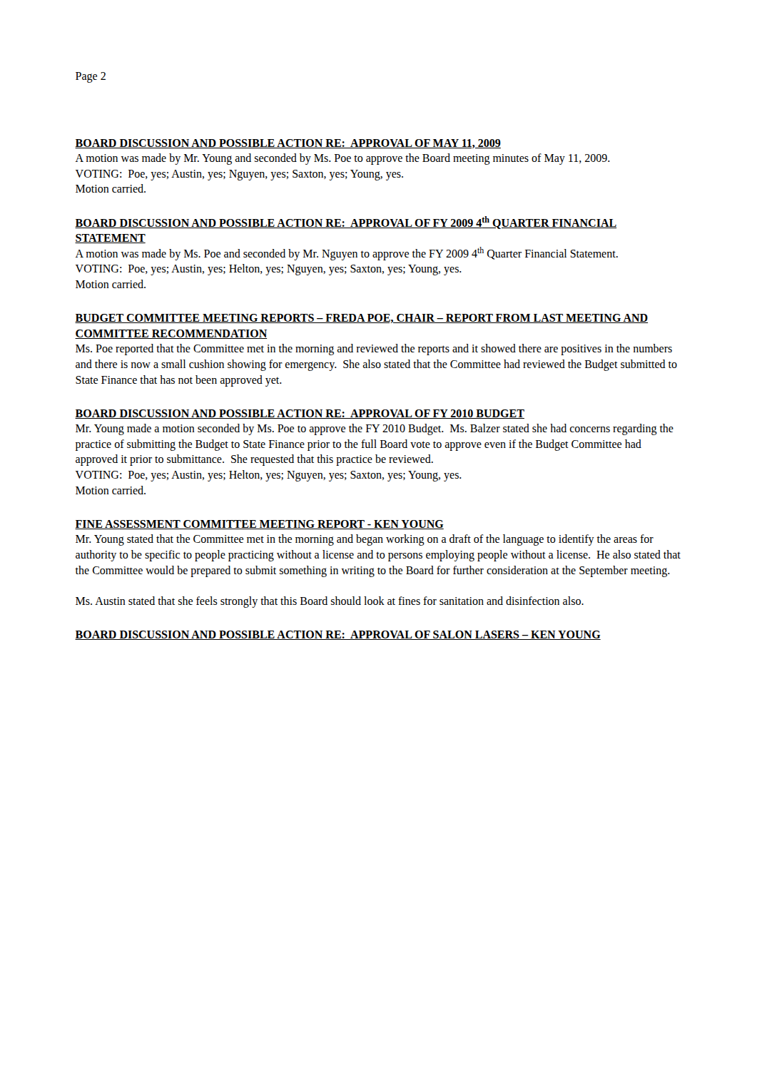Page 2
BOARD DISCUSSION AND POSSIBLE ACTION RE: APPROVAL OF MAY 11, 2009
A motion was made by Mr. Young and seconded by Ms. Poe to approve the Board meeting minutes of May 11, 2009.
VOTING: Poe, yes; Austin, yes; Nguyen, yes; Saxton, yes; Young, yes.
Motion carried.
BOARD DISCUSSION AND POSSIBLE ACTION RE: APPROVAL OF FY 2009 4th QUARTER FINANCIAL STATEMENT
A motion was made by Ms. Poe and seconded by Mr. Nguyen to approve the FY 2009 4th Quarter Financial Statement.
VOTING: Poe, yes; Austin, yes; Helton, yes; Nguyen, yes; Saxton, yes; Young, yes.
Motion carried.
BUDGET COMMITTEE MEETING REPORTS – FREDA POE, CHAIR – REPORT FROM LAST MEETING AND COMMITTEE RECOMMENDATION
Ms. Poe reported that the Committee met in the morning and reviewed the reports and it showed there are positives in the numbers and there is now a small cushion showing for emergency. She also stated that the Committee had reviewed the Budget submitted to State Finance that has not been approved yet.
BOARD DISCUSSION AND POSSIBLE ACTION RE: APPROVAL OF FY 2010 BUDGET
Mr. Young made a motion seconded by Ms. Poe to approve the FY 2010 Budget. Ms. Balzer stated she had concerns regarding the practice of submitting the Budget to State Finance prior to the full Board vote to approve even if the Budget Committee had approved it prior to submittance. She requested that this practice be reviewed.
VOTING: Poe, yes; Austin, yes; Helton, yes; Nguyen, yes; Saxton, yes; Young, yes.
Motion carried.
FINE ASSESSMENT COMMITTEE MEETING REPORT - KEN YOUNG
Mr. Young stated that the Committee met in the morning and began working on a draft of the language to identify the areas for authority to be specific to people practicing without a license and to persons employing people without a license. He also stated that the Committee would be prepared to submit something in writing to the Board for further consideration at the September meeting.
Ms. Austin stated that she feels strongly that this Board should look at fines for sanitation and disinfection also.
BOARD DISCUSSION AND POSSIBLE ACTION RE: APPROVAL OF SALON LASERS – KEN YOUNG